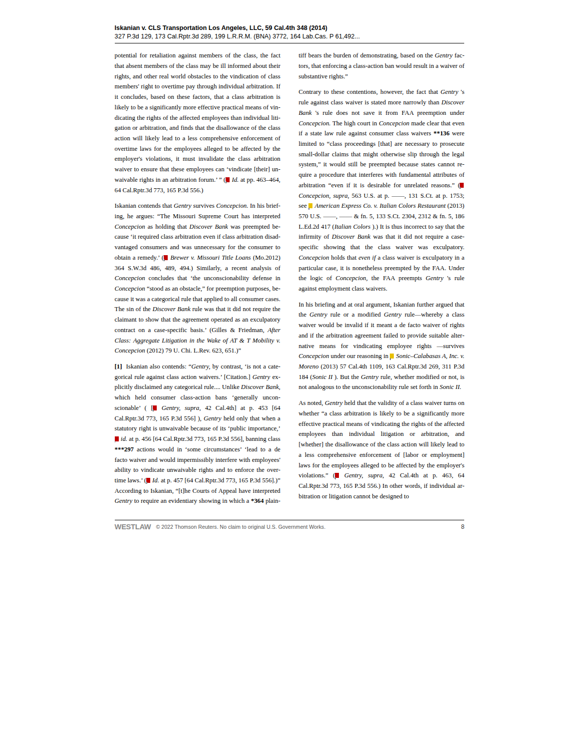Iskanian v. CLS Transportation Los Angeles, LLC, 59 Cal.4th 348 (2014)
327 P.3d 129, 173 Cal.Rptr.3d 289, 199 L.R.R.M. (BNA) 3772, 164 Lab.Cas. P 61,492...
potential for retaliation against members of the class, the fact that absent members of the class may be ill informed about their rights, and other real world obstacles to the vindication of class members' right to overtime pay through individual arbitration. If it concludes, based on these factors, that a class arbitration is likely to be a significantly more effective practical means of vindicating the rights of the affected employees than individual litigation or arbitration, and finds that the disallowance of the class action will likely lead to a less comprehensive enforcement of overtime laws for the employees alleged to be affected by the employer's violations, it must invalidate the class arbitration waiver to ensure that these employees can ‘vindicate [their] unwaivable rights in an arbitration forum.’ ” ( Id. at pp. 463–464, 64 Cal.Rptr.3d 773, 165 P.3d 556.)
Iskanian contends that Gentry survives Concepcion. In his briefing, he argues: “The Missouri Supreme Court has interpreted Concepcion as holding that Discover Bank was preempted because ‘it required class arbitration even if class arbitration disadvantaged consumers and was unnecessary for the consumer to obtain a remedy.’ ( Brewer v. Missouri Title Loans (Mo.2012) 364 S.W.3d 486, 489, 494.) Similarly, a recent analysis of Concepcion concludes that ‘the unconscionability defense in Concepcion “stood as an obstacle,” for preemption purposes, because it was a categorical rule that applied to all consumer cases. The sin of the Discover Bank rule was that it did not require the claimant to show that the agreement operated as an exculpatory contract on a case-specific basis.’ (Gilles & Friedman, After Class: Aggregate Litigation in the Wake of AT & T Mobility v. Concepcion (2012) 79 U. Chi. L.Rev. 623, 651.)”
[1] Iskanian also contends: “Gentry, by contrast, ‘is not a categorical rule against class action waivers.’ [Citation.] Gentry explicitly disclaimed any categorical rule.... Unlike Discover Bank, which held consumer class-action bans ‘generally unconscionable’ ( [ Gentry, supra, 42 Cal.4th] at p. 453 [64 Cal.Rptr.3d 773, 165 P.3d 556] ), Gentry held only that when a statutory right is unwaivable because of its ‘public importance,’ id. at p. 456 [64 Cal.Rptr.3d 773, 165 P.3d 556], banning class ***297 actions would in ‘some circumstances’ ‘lead to a de facto waiver and would impermissibly interfere with employees' ability to vindicate unwaivable rights and to enforce the overtime laws.’ ( Id. at p. 457 [64 Cal.Rptr.3d 773, 165 P.3d 556].)” According to Iskanian, “[t]he Courts of Appeal have interpreted Gentry to require an evidentiary showing in which a *364 plaintiff bears the burden of demonstrating, based on the Gentry factors, that enforcing a class-action ban would result in a waiver of substantive rights.”
Contrary to these contentions, however, the fact that Gentry 's rule against class waiver is stated more narrowly than Discover Bank 's rule does not save it from FAA preemption under Concepcion. The high court in Concepcion made clear that even if a state law rule against consumer class waivers **136 were limited to “class proceedings [that] are necessary to prosecute small-dollar claims that might otherwise slip through the legal system,” it would still be preempted because states cannot require a procedure that interferes with fundamental attributes of arbitration “even if it is desirable for unrelated reasons.” ( Concepcion, supra, 563 U.S. at p. ——, 131 S.Ct. at p. 1753; see American Express Co. v. Italian Colors Restaurant (2013) 570 U.S. ——, —— & fn. 5, 133 S.Ct. 2304, 2312 & fn. 5, 186 L.Ed.2d 417 (Italian Colors ).) It is thus incorrect to say that the infirmity of Discover Bank was that it did not require a case-specific showing that the class waiver was exculpatory. Concepcion holds that even if a class waiver is exculpatory in a particular case, it is nonetheless preempted by the FAA. Under the logic of Concepcion, the FAA preempts Gentry 's rule against employment class waivers.
In his briefing and at oral argument, Iskanian further argued that the Gentry rule or a modified Gentry rule—whereby a class waiver would be invalid if it meant a de facto waiver of rights and if the arbitration agreement failed to provide suitable alternative means for vindicating employee rights —survives Concepcion under our reasoning in Sonic–Calabasas A, Inc. v. Moreno (2013) 57 Cal.4th 1109, 163 Cal.Rptr.3d 269, 311 P.3d 184 (Sonic II ). But the Gentry rule, whether modified or not, is not analogous to the unconscionability rule set forth in Sonic II.
As noted, Gentry held that the validity of a class waiver turns on whether “a class arbitration is likely to be a significantly more effective practical means of vindicating the rights of the affected employees than individual litigation or arbitration, and [whether] the disallowance of the class action will likely lead to a less comprehensive enforcement of [labor or employment] laws for the employees alleged to be affected by the employer's violations.” ( Gentry, supra, 42 Cal.4th at p. 463, 64 Cal.Rptr.3d 773, 165 P.3d 556.) In other words, if individual arbitration or litigation cannot be designed to
WESTLAW
© 2022 Thomson Reuters. No claim to original U.S. Government Works.
8